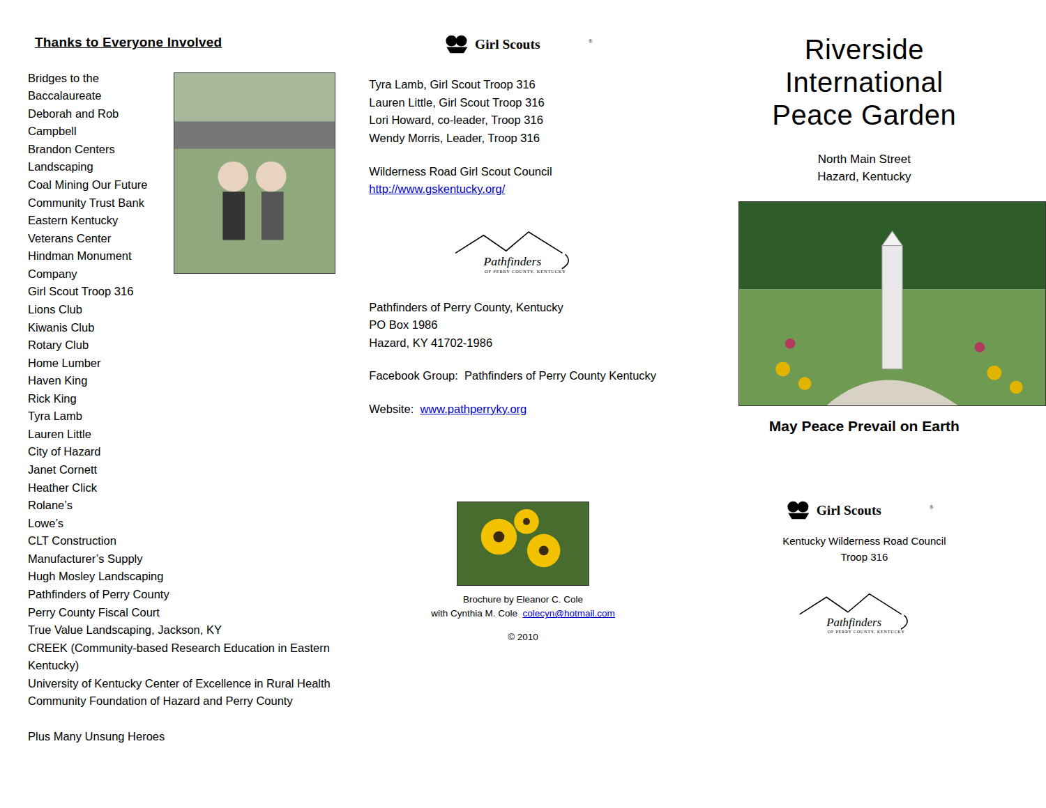Thanks to Everyone Involved
Bridges to the Baccalaureate
Deborah and Rob Campbell
Brandon Centers Landscaping
Coal Mining Our Future
Community Trust Bank
Eastern Kentucky Veterans Center
Hindman Monument Company
Girl Scout Troop 316
Lions Club
Kiwanis Club
Rotary Club
Home Lumber
Haven King
Rick King
Tyra Lamb
Lauren Little
City of Hazard
Janet Cornett
Heather Click
Rolane’s
Lowe’s
CLT Construction
Manufacturer’s Supply
Hugh Mosley Landscaping
Pathfinders of Perry County
Perry County Fiscal Court
True Value Landscaping, Jackson, KY
CREEK (Community-based Research Education in Eastern Kentucky)
University of Kentucky Center of Excellence in Rural Health
Community Foundation of Hazard and Perry County
Plus Many Unsung Heroes
Tyra Lamb, Girl Scout Troop 316
Lauren Little, Girl Scout Troop 316
Lori Howard, co-leader, Troop 316
Wendy Morris, Leader, Troop 316
Wilderness Road Girl Scout Council
http://www.gskentucky.org/
Pathfinders of Perry County, Kentucky
PO Box 1986
Hazard, KY 41702-1986
Facebook Group: Pathfinders of Perry County Kentucky
Website: www.pathperryky.org
Brochure by Eleanor C. Cole
with Cynthia M. Cole colecyn@hotmail.com
© 2010
Riverside
International
Peace Garden
North Main Street
Hazard, Kentucky
May Peace Prevail on Earth
Kentucky Wilderness Road Council
Troop 316